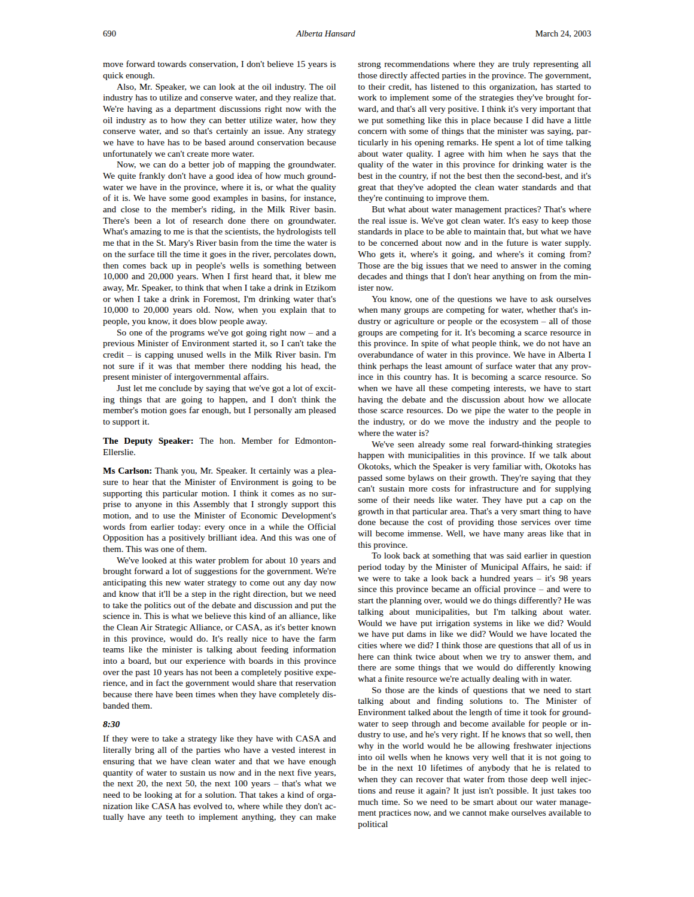690 Alberta Hansard March 24, 2003
move forward towards conservation, I don't believe 15 years is quick enough.
Also, Mr. Speaker, we can look at the oil industry. The oil industry has to utilize and conserve water, and they realize that. We're having as a department discussions right now with the oil industry as to how they can better utilize water, how they conserve water, and so that's certainly an issue. Any strategy we have to have has to be based around conservation because unfortunately we can't create more water.
Now, we can do a better job of mapping the groundwater. We quite frankly don't have a good idea of how much groundwater we have in the province, where it is, or what the quality of it is. We have some good examples in basins, for instance, and close to the member's riding, in the Milk River basin. There's been a lot of research done there on groundwater. What's amazing to me is that the scientists, the hydrologists tell me that in the St. Mary's River basin from the time the water is on the surface till the time it goes in the river, percolates down, then comes back up in people's wells is something between 10,000 and 20,000 years. When I first heard that, it blew me away, Mr. Speaker, to think that when I take a drink in Etzikom or when I take a drink in Foremost, I'm drinking water that's 10,000 to 20,000 years old. Now, when you explain that to people, you know, it does blow people away.
So one of the programs we've got going right now – and a previous Minister of Environment started it, so I can't take the credit – is capping unused wells in the Milk River basin. I'm not sure if it was that member there nodding his head, the present minister of intergovernmental affairs.
Just let me conclude by saying that we've got a lot of exciting things that are going to happen, and I don't think the member's motion goes far enough, but I personally am pleased to support it.
The Deputy Speaker: The hon. Member for Edmonton-Ellerslie.
Ms Carlson: Thank you, Mr. Speaker. It certainly was a pleasure to hear that the Minister of Environment is going to be supporting this particular motion. I think it comes as no surprise to anyone in this Assembly that I strongly support this motion, and to use the Minister of Economic Development's words from earlier today: every once in a while the Official Opposition has a positively brilliant idea. And this was one of them. This was one of them.
We've looked at this water problem for about 10 years and brought forward a lot of suggestions for the government. We're anticipating this new water strategy to come out any day now and know that it'll be a step in the right direction, but we need to take the politics out of the debate and discussion and put the science in. This is what we believe this kind of an alliance, like the Clean Air Strategic Alliance, or CASA, as it's better known in this province, would do. It's really nice to have the farm teams like the minister is talking about feeding information into a board, but our experience with boards in this province over the past 10 years has not been a completely positive experience, and in fact the government would share that reservation because there have been times when they have completely disbanded them.
8:30
If they were to take a strategy like they have with CASA and literally bring all of the parties who have a vested interest in ensuring that we have clean water and that we have enough quantity of water to sustain us now and in the next five years, the next 20, the next 50, the next 100 years – that's what we need to be looking at for a solution. That takes a kind of organization like CASA has evolved to, where while they don't actually have any teeth to implement anything, they can make strong recommendations where they are truly representing all those directly affected parties in the province. The government, to their credit, has listened to this organization, has started to work to implement some of the strategies they've brought forward, and that's all very positive. I think it's very important that we put something like this in place because I did have a little concern with some of things that the minister was saying, particularly in his opening remarks. He spent a lot of time talking about water quality. I agree with him when he says that the quality of the water in this province for drinking water is the best in the country, if not the best then the second-best, and it's great that they've adopted the clean water standards and that they're continuing to improve them.
But what about water management practices? That's where the real issue is. We've got clean water. It's easy to keep those standards in place to be able to maintain that, but what we have to be concerned about now and in the future is water supply. Who gets it, where's it going, and where's it coming from? Those are the big issues that we need to answer in the coming decades and things that I don't hear anything on from the minister now.
You know, one of the questions we have to ask ourselves when many groups are competing for water, whether that's industry or agriculture or people or the ecosystem – all of those groups are competing for it. It's becoming a scarce resource in this province. In spite of what people think, we do not have an overabundance of water in this province. We have in Alberta I think perhaps the least amount of surface water that any province in this country has. It is becoming a scarce resource. So when we have all these competing interests, we have to start having the debate and the discussion about how we allocate those scarce resources. Do we pipe the water to the people in the industry, or do we move the industry and the people to where the water is?
We've seen already some real forward-thinking strategies happen with municipalities in this province. If we talk about Okotoks, which the Speaker is very familiar with, Okotoks has passed some bylaws on their growth. They're saying that they can't sustain more costs for infrastructure and for supplying some of their needs like water. They have put a cap on the growth in that particular area. That's a very smart thing to have done because the cost of providing those services over time will become immense. Well, we have many areas like that in this province.
To look back at something that was said earlier in question period today by the Minister of Municipal Affairs, he said: if we were to take a look back a hundred years – it's 98 years since this province became an official province – and were to start the planning over, would we do things differently? He was talking about municipalities, but I'm talking about water. Would we have put irrigation systems in like we did? Would we have put dams in like we did? Would we have located the cities where we did? I think those are questions that all of us in here can think twice about when we try to answer them, and there are some things that we would do differently knowing what a finite resource we're actually dealing with in water.
So those are the kinds of questions that we need to start talking about and finding solutions to. The Minister of Environment talked about the length of time it took for groundwater to seep through and become available for people or industry to use, and he's very right. If he knows that so well, then why in the world would he be allowing freshwater injections into oil wells when he knows very well that it is not going to be in the next 10 lifetimes of anybody that he is related to when they can recover that water from those deep well injections and reuse it again? It just isn't possible. It just takes too much time. So we need to be smart about our water management practices now, and we cannot make ourselves available to political